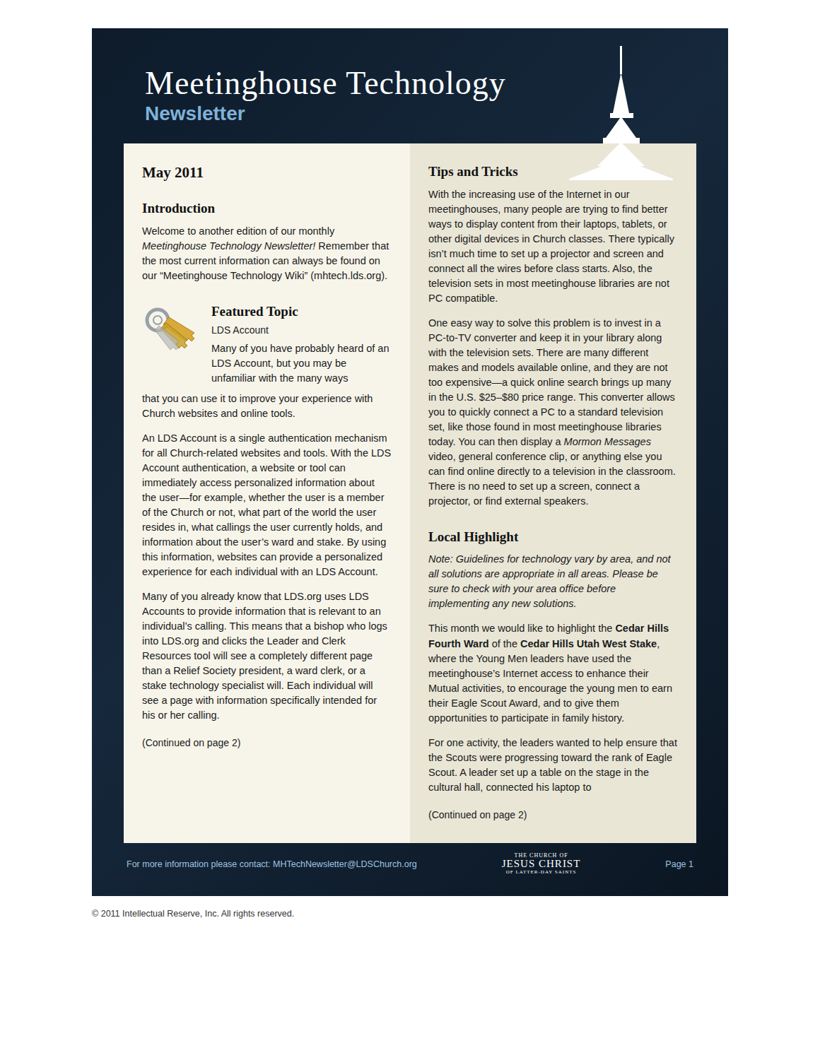Meetinghouse Technology
Newsletter
May 2011
Introduction
Welcome to another edition of our monthly Meetinghouse Technology Newsletter! Remember that the most current information can always be found on our “Meetinghouse Technology Wiki” (mhtech.lds.org).
Featured Topic
LDS Account
Many of you have probably heard of an LDS Account, but you may be unfamiliar with the many ways
that you can use it to improve your experience with Church websites and online tools.
An LDS Account is a single authentication mechanism for all Church-related websites and tools. With the LDS Account authentication, a website or tool can immediately access personalized information about the user—for example, whether the user is a member of the Church or not, what part of the world the user resides in, what callings the user currently holds, and information about the user’s ward and stake. By using this information, websites can provide a personalized experience for each individual with an LDS Account.
Many of you already know that LDS.org uses LDS Accounts to provide information that is relevant to an individual’s calling. This means that a bishop who logs into LDS.org and clicks the Leader and Clerk Resources tool will see a completely different page than a Relief Society president, a ward clerk, or a stake technology specialist will. Each individual will see a page with information specifically intended for his or her calling.
(Continued on page 2)
Tips and Tricks
With the increasing use of the Internet in our meetinghouses, many people are trying to find better ways to display content from their laptops, tablets, or other digital devices in Church classes. There typically isn’t much time to set up a projector and screen and connect all the wires before class starts. Also, the television sets in most meetinghouse libraries are not PC compatible.
One easy way to solve this problem is to invest in a PC-to-TV converter and keep it in your library along with the television sets. There are many different makes and models available online, and they are not too expensive—a quick online search brings up many in the U.S. $25–$80 price range. This converter allows you to quickly connect a PC to a standard television set, like those found in most meetinghouse libraries today. You can then display a Mormon Messages video, general conference clip, or anything else you can find online directly to a television in the classroom. There is no need to set up a screen, connect a projector, or find external speakers.
Local Highlight
Note: Guidelines for technology vary by area, and not all solutions are appropriate in all areas. Please be sure to check with your area office before implementing any new solutions.
This month we would like to highlight the Cedar Hills Fourth Ward of the Cedar Hills Utah West Stake, where the Young Men leaders have used the meetinghouse’s Internet access to enhance their Mutual activities, to encourage the young men to earn their Eagle Scout Award, and to give them opportunities to participate in family history.
For one activity, the leaders wanted to help ensure that the Scouts were progressing toward the rank of Eagle Scout. A leader set up a table on the stage in the cultural hall, connected his laptop to
(Continued on page 2)
For more information please contact: MHTechNewsletter@LDSChurch.org
THE CHURCH OF
JESUS CHRIST
OF LATTER-DAY SAINTS
Page 1
© 2011 Intellectual Reserve, Inc. All rights reserved.